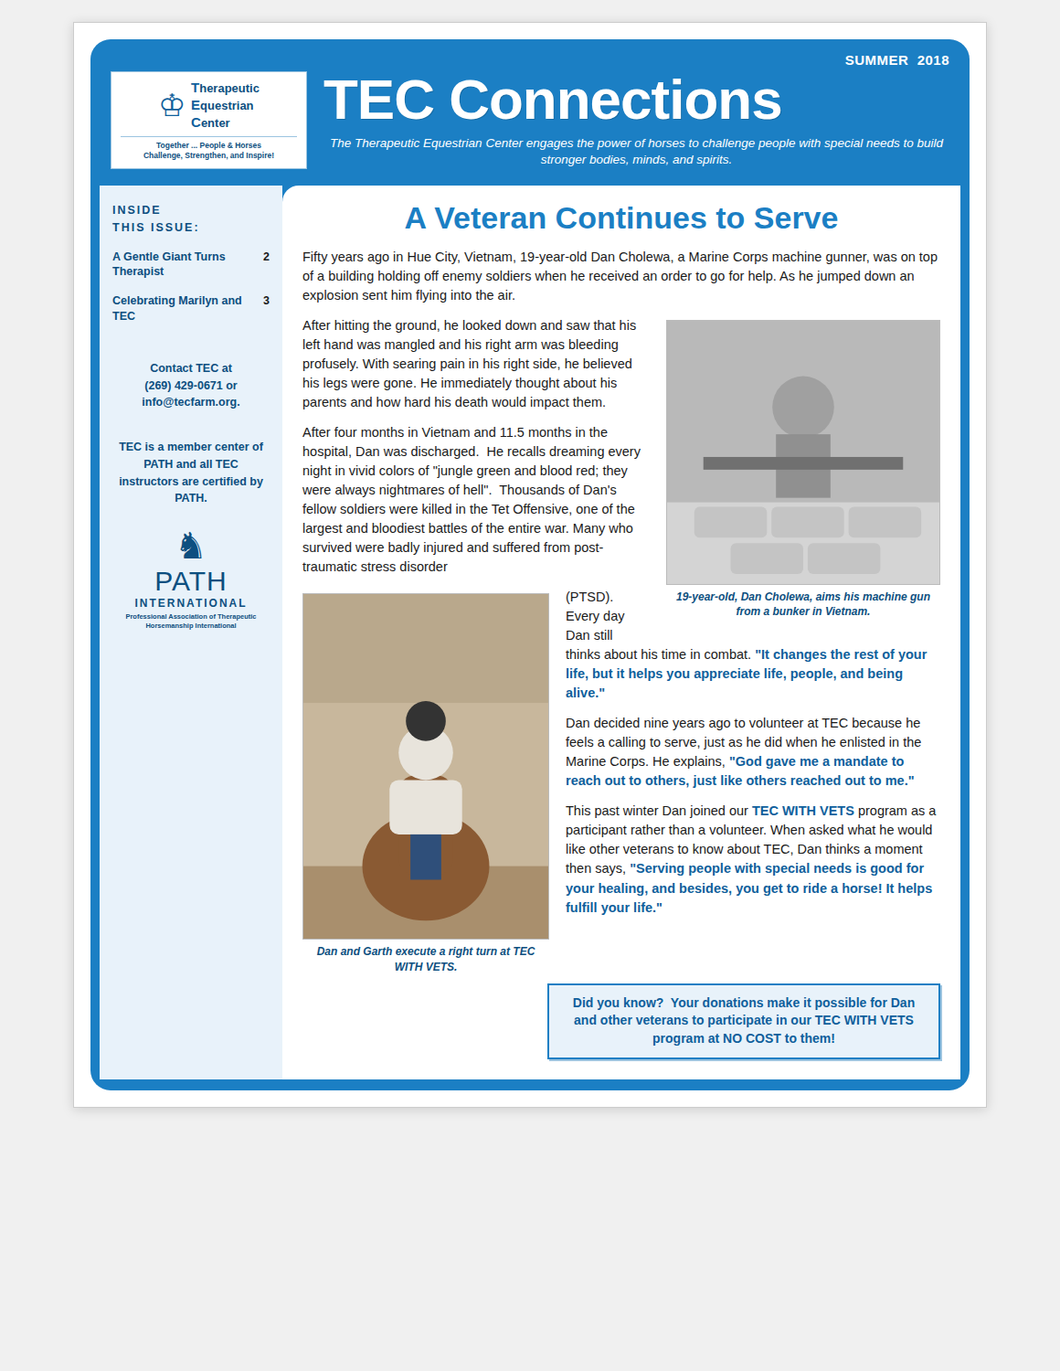SUMMER 2018
♔ Therapeutic
Equestrian
Center
Together ... People & Horses
Challenge, Strengthen, and Inspire!
TEC Connections
The Therapeutic Equestrian Center engages the power of horses to challenge people with special needs to build stronger bodies, minds, and spirits.
INSIDE
THIS ISSUE:
A Gentle Giant Turns Therapist 2
Celebrating Marilyn and TEC 3
Contact TEC at
(269) 429-0671 or
info@tecfarm.org.
TEC is a member center of PATH and all TEC instructors are certified by PATH.
♞
PATH
INTERNATIONAL
Professional Association of Therapeutic
Horsemanship International
A Veteran Continues to Serve
Fifty years ago in Hue City, Vietnam, 19-year-old Dan Cholewa, a Marine Corps machine gunner, was on top of a building holding off enemy soldiers when he received an order to go for help. As he jumped down an explosion sent him flying into the air.
19-year-old, Dan Cholewa, aims his machine gun from a bunker in Vietnam.
After hitting the ground, he looked down and saw that his left hand was mangled and his right arm was bleeding profusely. With searing pain in his right side, he believed his legs were gone. He immediately thought about his parents and how hard his death would impact them.
After four months in Vietnam and 11.5 months in the hospital, Dan was discharged. He recalls dreaming every night in vivid colors of "jungle green and blood red; they were always nightmares of hell". Thousands of Dan's fellow soldiers were killed in the Tet Offensive, one of the largest and bloodiest battles of the entire war. Many who survived were badly injured and suffered from post-traumatic stress disorder
Dan and Garth execute a right turn at TEC WITH VETS.
(PTSD). Every day Dan still thinks about his time in combat. "It changes the rest of your life, but it helps you appreciate life, people, and being alive."
Dan decided nine years ago to volunteer at TEC because he feels a calling to serve, just as he did when he enlisted in the Marine Corps. He explains, "God gave me a mandate to reach out to others, just like others reached out to me."
This past winter Dan joined our TEC WITH VETS program as a participant rather than a volunteer. When asked what he would like other veterans to know about TEC, Dan thinks a moment then says, "Serving people with special needs is good for your healing, and besides, you get to ride a horse! It helps fulfill your life."
Did you know? Your donations make it possible for Dan and other veterans to participate in our TEC WITH VETS program at NO COST to them!